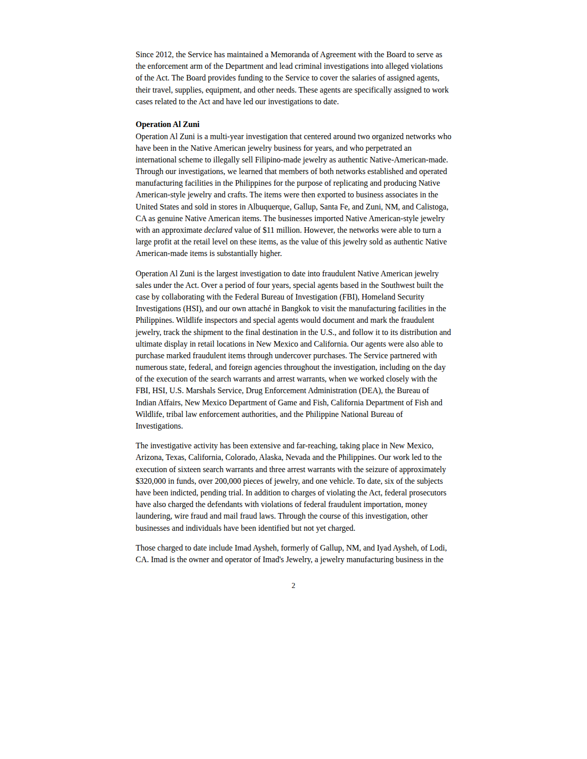Since 2012, the Service has maintained a Memoranda of Agreement with the Board to serve as the enforcement arm of the Department and lead criminal investigations into alleged violations of the Act. The Board provides funding to the Service to cover the salaries of assigned agents, their travel, supplies, equipment, and other needs. These agents are specifically assigned to work cases related to the Act and have led our investigations to date.
Operation Al Zuni
Operation Al Zuni is a multi-year investigation that centered around two organized networks who have been in the Native American jewelry business for years, and who perpetrated an international scheme to illegally sell Filipino-made jewelry as authentic Native-American-made. Through our investigations, we learned that members of both networks established and operated manufacturing facilities in the Philippines for the purpose of replicating and producing Native American-style jewelry and crafts. The items were then exported to business associates in the United States and sold in stores in Albuquerque, Gallup, Santa Fe, and Zuni, NM, and Calistoga, CA as genuine Native American items. The businesses imported Native American-style jewelry with an approximate declared value of $11 million. However, the networks were able to turn a large profit at the retail level on these items, as the value of this jewelry sold as authentic Native American-made items is substantially higher.
Operation Al Zuni is the largest investigation to date into fraudulent Native American jewelry sales under the Act. Over a period of four years, special agents based in the Southwest built the case by collaborating with the Federal Bureau of Investigation (FBI), Homeland Security Investigations (HSI), and our own attaché in Bangkok to visit the manufacturing facilities in the Philippines. Wildlife inspectors and special agents would document and mark the fraudulent jewelry, track the shipment to the final destination in the U.S., and follow it to its distribution and ultimate display in retail locations in New Mexico and California. Our agents were also able to purchase marked fraudulent items through undercover purchases. The Service partnered with numerous state, federal, and foreign agencies throughout the investigation, including on the day of the execution of the search warrants and arrest warrants, when we worked closely with the FBI, HSI, U.S. Marshals Service, Drug Enforcement Administration (DEA), the Bureau of Indian Affairs, New Mexico Department of Game and Fish, California Department of Fish and Wildlife, tribal law enforcement authorities, and the Philippine National Bureau of Investigations.
The investigative activity has been extensive and far-reaching, taking place in New Mexico, Arizona, Texas, California, Colorado, Alaska, Nevada and the Philippines. Our work led to the execution of sixteen search warrants and three arrest warrants with the seizure of approximately $320,000 in funds, over 200,000 pieces of jewelry, and one vehicle. To date, six of the subjects have been indicted, pending trial. In addition to charges of violating the Act, federal prosecutors have also charged the defendants with violations of federal fraudulent importation, money laundering, wire fraud and mail fraud laws. Through the course of this investigation, other businesses and individuals have been identified but not yet charged.
Those charged to date include Imad Aysheh, formerly of Gallup, NM, and Iyad Aysheh, of Lodi, CA. Imad is the owner and operator of Imad's Jewelry, a jewelry manufacturing business in the
2